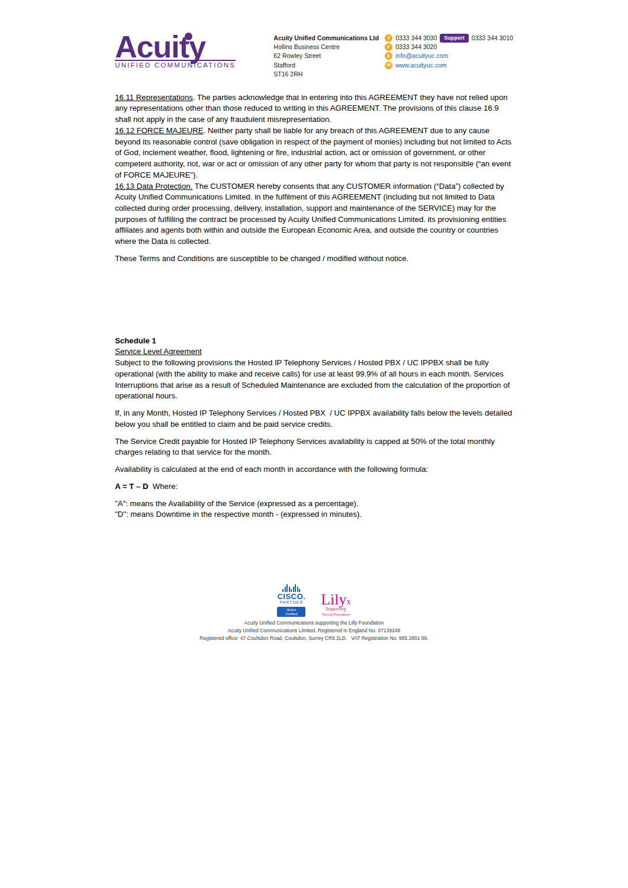Acuity
Unified Communications
Acuity Unified Communications Ltd
Hollins Business Centre
62 Rowley Street
Stafford
ST16 2RH
T 0333 344 3030 Support 0333 344 3010
F 0333 344 3020
Einfo@acuityuc.com
Wwww.acuityuc.com
16.11 Representations. The parties acknowledge that in entering into this AGREEMENT they have not relied upon any representations other than those reduced to writing in this AGREEMENT. The provisions of this clause 16.9 shall not apply in the case of any fraudulent misrepresentation.
16.12 FORCE MAJEURE. Neither party shall be liable for any breach of this AGREEMENT due to any cause beyond its reasonable control (save obligation in respect of the payment of monies) including but not limited to Acts of God, inclement weather, flood, lightening or fire, industrial action, act or omission of government, or other competent authority, riot, war or act or omission of any other party for whom that party is not responsible (“an event of FORCE MAJEURE”).
16.13 Data Protection. The CUSTOMER hereby consents that any CUSTOMER information (“Data”) collected by Acuity Unified Communications Limited. in the fulfilment of this AGREEMENT (including but not limited to Data collected during order processing, delivery, installation, support and maintenance of the SERVICE) may for the purposes of fulfilling the contract be processed by Acuity Unified Communications Limited. its provisioning entities affiliates and agents both within and outside the European Economic Area, and outside the country or countries where the Data is collected.
These Terms and Conditions are susceptible to be changed / modified without notice.
Schedule 1
Service Level Agreement
Subject to the following provisions the Hosted IP Telephony Services / Hosted PBX / UC IPPBX shall be fully operational (with the ability to make and receive calls) for use at least 99.9% of all hours in each month. Services Interruptions that arise as a result of Scheduled Maintenance are excluded from the calculation of the proportion of operational hours.
If, in any Month, Hosted IP Telephony Services / Hosted PBX / UC IPPBX availability falls below the levels detailed below you shall be entitled to claim and be paid service credits.
The Service Credit payable for Hosted IP Telephony Services availability is capped at 50% of the total monthly charges relating to that service for the month.
Availability is calculated at the end of each month in accordance with the following formula:
A = T – D Where:
"A": means the Availability of the Service (expressed as a percentage).
"D": means Downtime in the respective month - (expressed in minutes).
CISCO.
PARTNER
Select
Certified
Lilyx
Supporting
The Lily Foundation
Acuity Unified Communications supporting the Lilly Foundation
Acuity Unified Communications Limited. Registered in England No. 07139248
Registered office: 47 Coulsdon Road, Coulsdon, Surrey CR5 2LD. VAT Registration No. 985 2801 89.